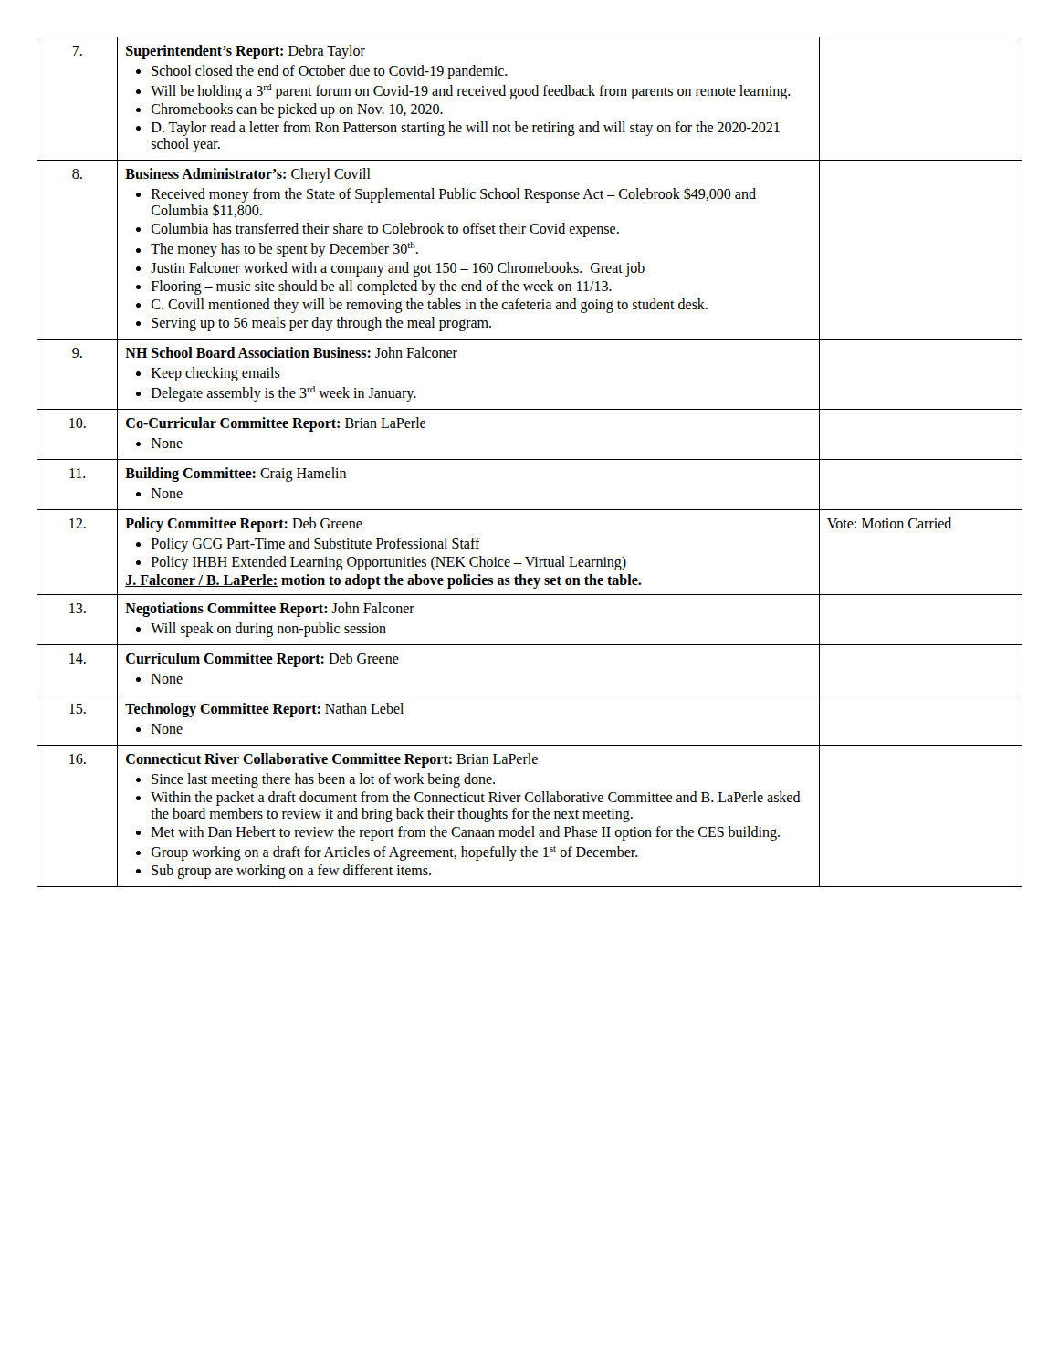| 7. | Superintendent’s Report: Debra Taylor School closed the end of October due to Covid-19 pandemic. Will be holding a 3 rd parent forum on Covid-19 and received good feedback from parents on remote learning. Chromebooks can be picked up on Nov. 10, 2020. D. Taylor read a letter from Ron Patterson starting he will not be retiring and will stay on for the 2020-2021 school year. | |
| 8. | Business Administrator’s: Cheryl Covill Received money from the State of Supplemental Public School Response Act – Colebrook $49,000 and Columbia $11,800. Columbia has transferred their share to Colebrook to offset their Covid expense. The money has to be spent by December 30 th . Justin Falconer worked with a company and got 150 – 160 Chromebooks. Great job Flooring – music site should be all completed by the end of the week on 11/13. C. Covill mentioned they will be removing the tables in the cafeteria and going to student desk. Serving up to 56 meals per day through the meal program. | |
| 9. | NH School Board Association Business: John Falconer Keep checking emails Delegate assembly is the 3 rd week in January. | |
| 10. | Co-Curricular Committee Report: Brian LaPerle None | |
| 11. | Building Committee: Craig Hamelin None | |
| 12. | Policy Committee Report: Deb Greene Policy GCG Part-Time and Substitute Professional Staff Policy IHBH Extended Learning Opportunities (NEK Choice – Virtual Learning) J. Falconer / B. LaPerle: motion to adopt the above policies as they set on the table. | Vote: Motion Carried |
| 13. | Negotiations Committee Report: John Falconer Will speak on during non-public session | |
| 14. | Curriculum Committee Report: Deb Greene None | |
| 15. | Technology Committee Report: Nathan Lebel None | |
| 16. | Connecticut River Collaborative Committee Report: Brian LaPerle Since last meeting there has been a lot of work being done. Within the packet a draft document from the Connecticut River Collaborative Committee and B. LaPerle asked the board members to review it and bring back their thoughts for the next meeting. Met with Dan Hebert to review the report from the Canaan model and Phase II option for the CES building. Group working on a draft for Articles of Agreement, hopefully the 1 st of December. Sub group are working on a few different items. | |